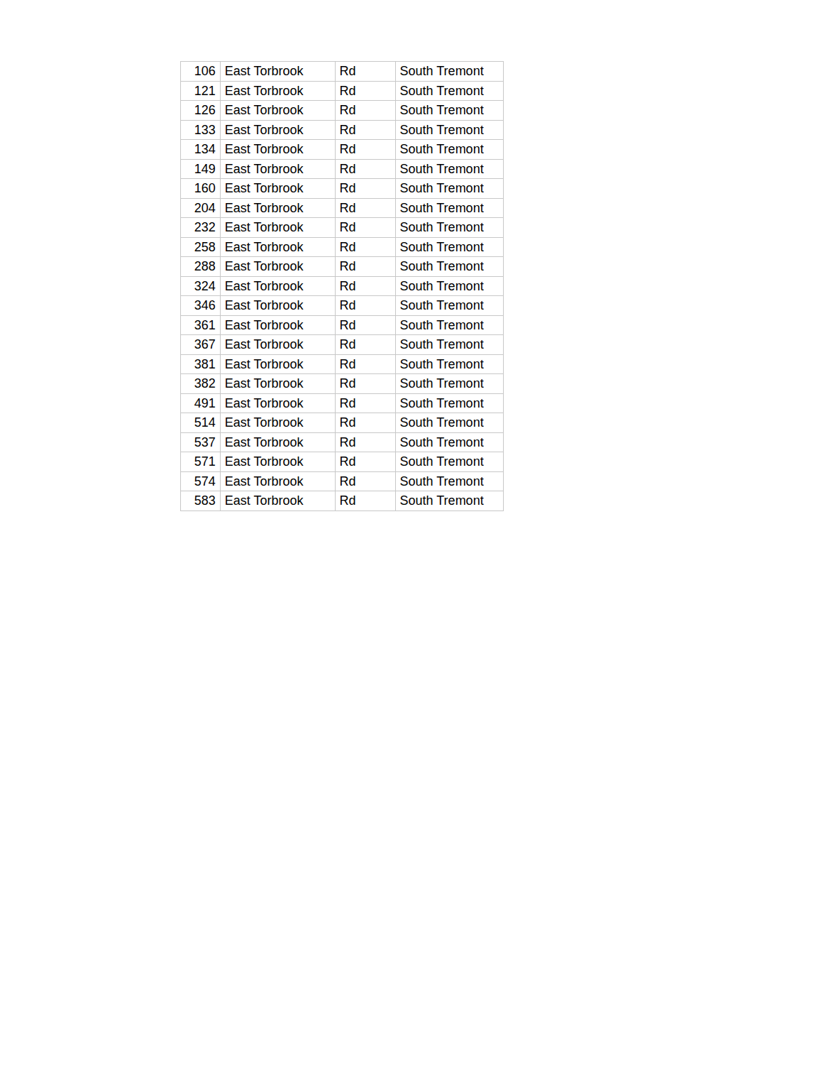| 106 | East Torbrook | Rd | South Tremont |
| 121 | East Torbrook | Rd | South Tremont |
| 126 | East Torbrook | Rd | South Tremont |
| 133 | East Torbrook | Rd | South Tremont |
| 134 | East Torbrook | Rd | South Tremont |
| 149 | East Torbrook | Rd | South Tremont |
| 160 | East Torbrook | Rd | South Tremont |
| 204 | East Torbrook | Rd | South Tremont |
| 232 | East Torbrook | Rd | South Tremont |
| 258 | East Torbrook | Rd | South Tremont |
| 288 | East Torbrook | Rd | South Tremont |
| 324 | East Torbrook | Rd | South Tremont |
| 346 | East Torbrook | Rd | South Tremont |
| 361 | East Torbrook | Rd | South Tremont |
| 367 | East Torbrook | Rd | South Tremont |
| 381 | East Torbrook | Rd | South Tremont |
| 382 | East Torbrook | Rd | South Tremont |
| 491 | East Torbrook | Rd | South Tremont |
| 514 | East Torbrook | Rd | South Tremont |
| 537 | East Torbrook | Rd | South Tremont |
| 571 | East Torbrook | Rd | South Tremont |
| 574 | East Torbrook | Rd | South Tremont |
| 583 | East Torbrook | Rd | South Tremont |